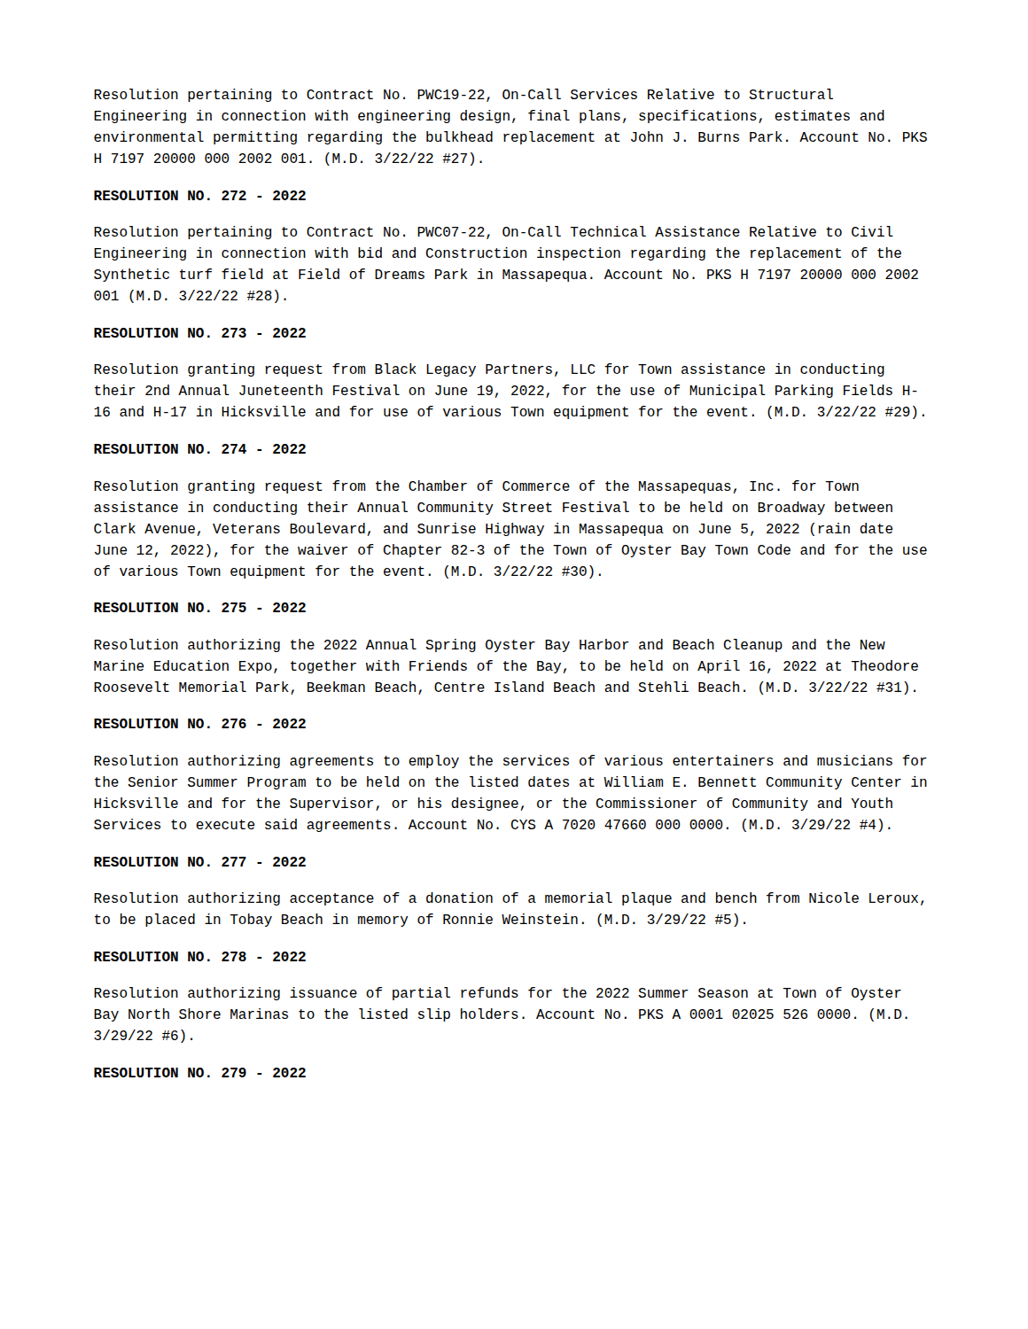Resolution pertaining to Contract No. PWC19-22, On-Call Services Relative to Structural Engineering in connection with engineering design, final plans, specifications, estimates and environmental permitting regarding the bulkhead replacement at John J. Burns Park. Account No. PKS H 7197 20000 000 2002 001. (M.D. 3/22/22 #27).
RESOLUTION NO. 272 - 2022
Resolution pertaining to Contract No. PWC07-22, On-Call Technical Assistance Relative to Civil Engineering in connection with bid and Construction inspection regarding the replacement of the Synthetic turf field at Field of Dreams Park in Massapequa. Account No. PKS H 7197 20000 000 2002 001 (M.D. 3/22/22 #28).
RESOLUTION NO. 273 - 2022
Resolution granting request from Black Legacy Partners, LLC for Town assistance in conducting their 2nd Annual Juneteenth Festival on June 19, 2022, for the use of Municipal Parking Fields H-16 and H-17 in Hicksville and for use of various Town equipment for the event. (M.D. 3/22/22 #29).
RESOLUTION NO. 274 - 2022
Resolution granting request from the Chamber of Commerce of the Massapequas, Inc. for Town assistance in conducting their Annual Community Street Festival to be held on Broadway between Clark Avenue, Veterans Boulevard, and Sunrise Highway in Massapequa on June 5, 2022 (rain date June 12, 2022), for the waiver of Chapter 82-3 of the Town of Oyster Bay Town Code and for the use of various Town equipment for the event. (M.D. 3/22/22 #30).
RESOLUTION NO. 275 - 2022
Resolution authorizing the 2022 Annual Spring Oyster Bay Harbor and Beach Cleanup and the New Marine Education Expo, together with Friends of the Bay, to be held on April 16, 2022 at Theodore Roosevelt Memorial Park, Beekman Beach, Centre Island Beach and Stehli Beach. (M.D. 3/22/22 #31).
RESOLUTION NO. 276 - 2022
Resolution authorizing agreements to employ the services of various entertainers and musicians for the Senior Summer Program to be held on the listed dates at William E. Bennett Community Center in Hicksville and for the Supervisor, or his designee, or the Commissioner of Community and Youth Services to execute said agreements. Account No. CYS A 7020 47660 000 0000. (M.D. 3/29/22 #4).
RESOLUTION NO. 277 - 2022
Resolution authorizing acceptance of a donation of a memorial plaque and bench from Nicole Leroux, to be placed in Tobay Beach in memory of Ronnie Weinstein. (M.D. 3/29/22 #5).
RESOLUTION NO. 278 - 2022
Resolution authorizing issuance of partial refunds for the 2022 Summer Season at Town of Oyster Bay North Shore Marinas to the listed slip holders. Account No. PKS A 0001 02025 526 0000. (M.D. 3/29/22 #6).
RESOLUTION NO. 279 - 2022